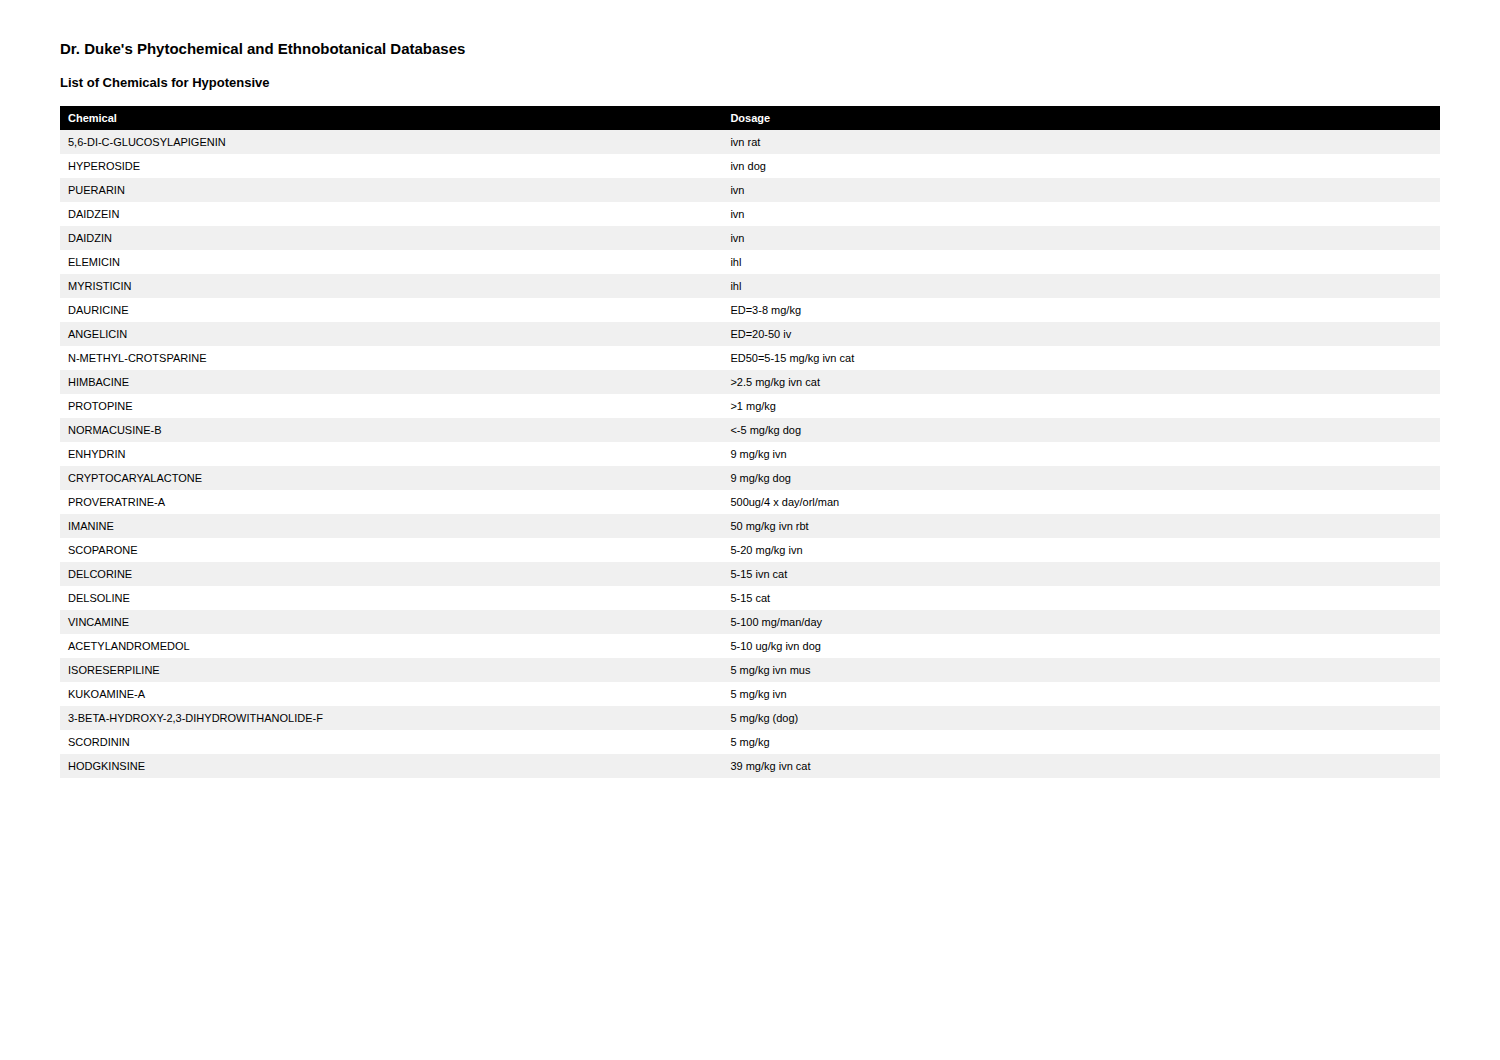Dr. Duke's Phytochemical and Ethnobotanical Databases
List of Chemicals for Hypotensive
| Chemical | Dosage |
| --- | --- |
| 5,6-DI-C-GLUCOSYLAPIGENIN | ivn rat |
| HYPEROSIDE | ivn dog |
| PUERARIN | ivn |
| DAIDZEIN | ivn |
| DAIDZIN | ivn |
| ELEMICIN | ihl |
| MYRISTICIN | ihl |
| DAURICINE | ED=3-8 mg/kg |
| ANGELICIN | ED=20-50 iv |
| N-METHYL-CROTSPARINE | ED50=5-15 mg/kg ivn cat |
| HIMBACINE | >2.5 mg/kg ivn cat |
| PROTOPINE | >1 mg/kg |
| NORMACUSINE-B | <-5 mg/kg dog |
| ENHYDRIN | 9 mg/kg ivn |
| CRYPTOCARYALACTONE | 9 mg/kg dog |
| PROVERATRINE-A | 500ug/4 x day/orl/man |
| IMANINE | 50 mg/kg ivn rbt |
| SCOPARONE | 5-20 mg/kg ivn |
| DELCORINE | 5-15 ivn cat |
| DELSOLINE | 5-15 cat |
| VINCAMINE | 5-100 mg/man/day |
| ACETYLANDROMEDOL | 5-10 ug/kg ivn dog |
| ISORESERPILINE | 5 mg/kg ivn mus |
| KUKOAMINE-A | 5 mg/kg ivn |
| 3-BETA-HYDROXY-2,3-DIHYDROWITHANOLIDE-F | 5 mg/kg (dog) |
| SCORDININ | 5 mg/kg |
| HODGKINSINE | 39 mg/kg ivn cat |